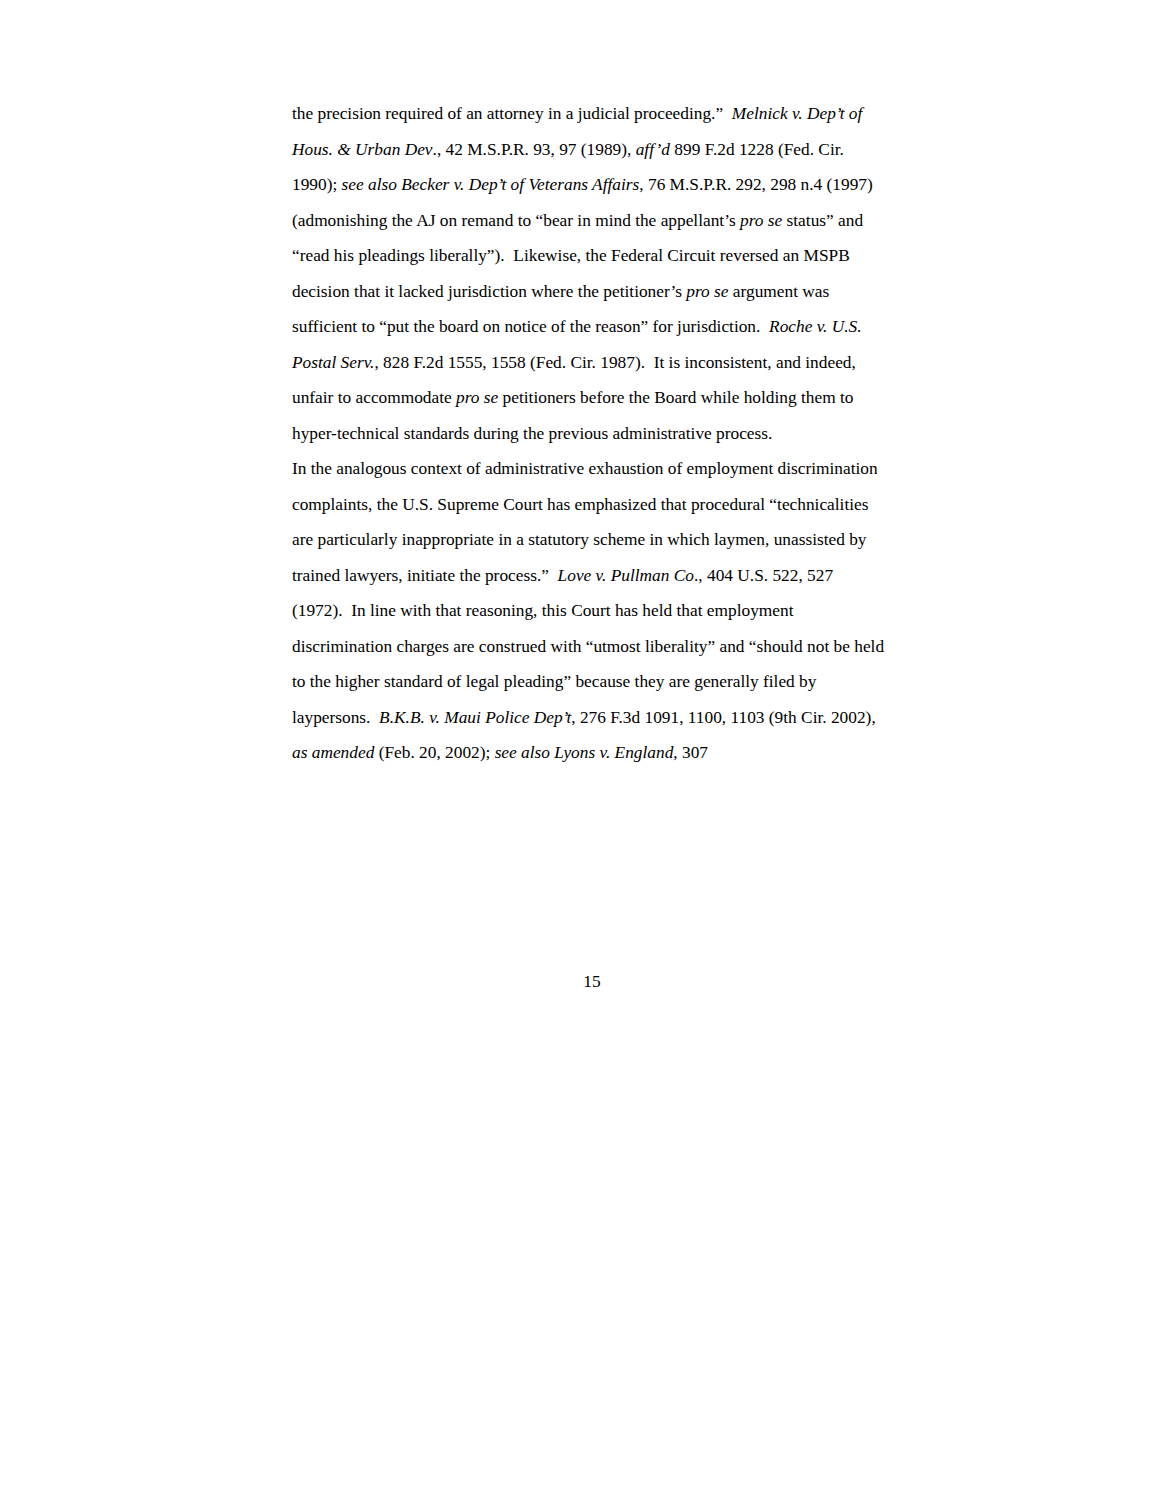the precision required of an attorney in a judicial proceeding.” Melnick v. Dep’t of Hous. & Urban Dev., 42 M.S.P.R. 93, 97 (1989), aff’d 899 F.2d 1228 (Fed. Cir. 1990); see also Becker v. Dep’t of Veterans Affairs, 76 M.S.P.R. 292, 298 n.4 (1997) (admonishing the AJ on remand to “bear in mind the appellant’s pro se status” and “read his pleadings liberally”). Likewise, the Federal Circuit reversed an MSPB decision that it lacked jurisdiction where the petitioner’s pro se argument was sufficient to “put the board on notice of the reason” for jurisdiction. Roche v. U.S. Postal Serv., 828 F.2d 1555, 1558 (Fed. Cir. 1987). It is inconsistent, and indeed, unfair to accommodate pro se petitioners before the Board while holding them to hyper-technical standards during the previous administrative process.
In the analogous context of administrative exhaustion of employment discrimination complaints, the U.S. Supreme Court has emphasized that procedural “technicalities are particularly inappropriate in a statutory scheme in which laymen, unassisted by trained lawyers, initiate the process.” Love v. Pullman Co., 404 U.S. 522, 527 (1972). In line with that reasoning, this Court has held that employment discrimination charges are construed with “utmost liberality” and “should not be held to the higher standard of legal pleading” because they are generally filed by laypersons. B.K.B. v. Maui Police Dep’t, 276 F.3d 1091, 1100, 1103 (9th Cir. 2002), as amended (Feb. 20, 2002); see also Lyons v. England, 307
15